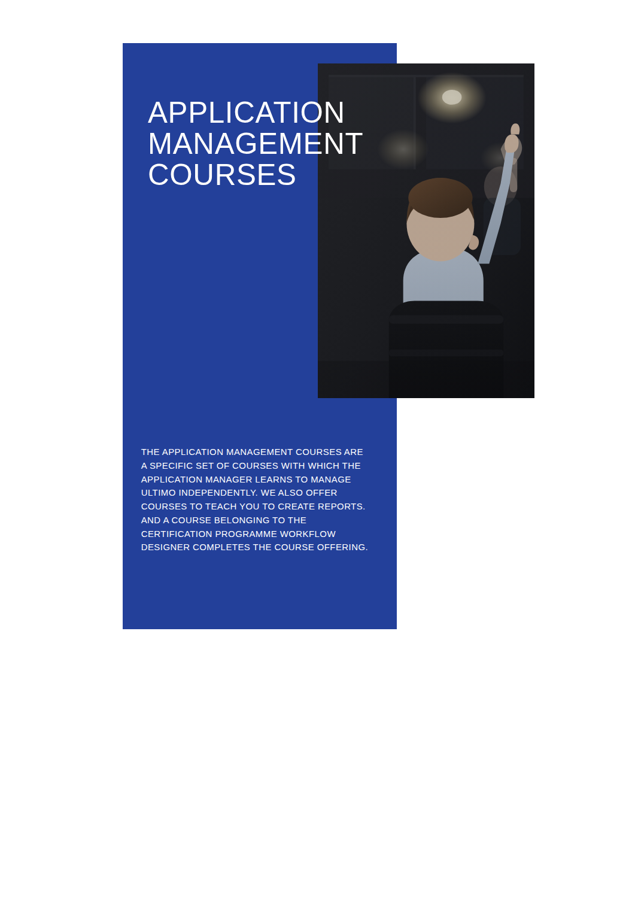Application Management Courses
The Application Management courses are a specific set of courses with which the Application Manager learns to manage Ultimo independently. We also offer courses to teach you to create reports. And a course belonging to the certification programme Workflow Designer completes the course offering.